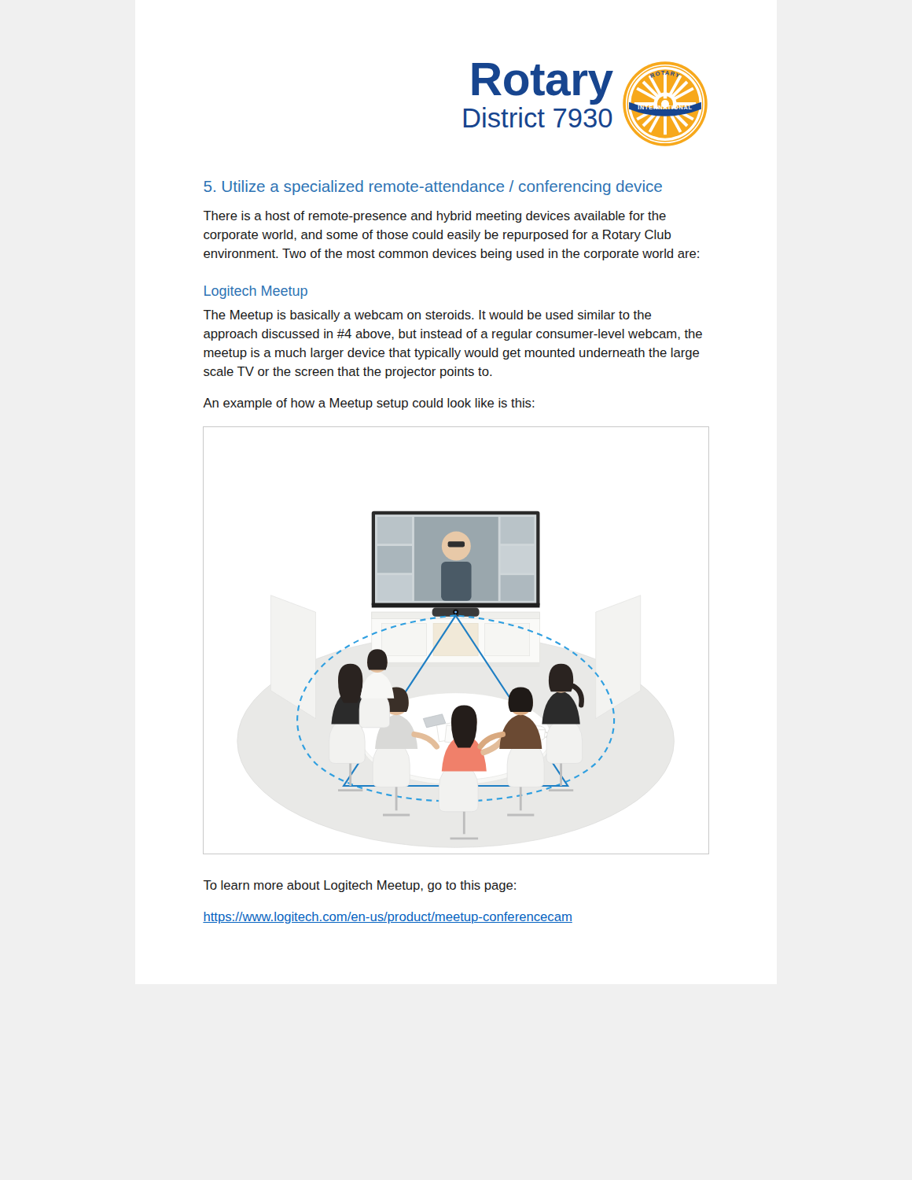Rotary District 7930
INTERNATIONAL ROTARY
5. Utilize a specialized remote-attendance / conferencing device
There is a host of remote-presence and hybrid meeting devices available for the corporate world, and some of those could easily be repurposed for a Rotary Club environment. Two of the most common devices being used in the corporate world are:
Logitech Meetup
The Meetup is basically a webcam on steroids. It would be used similar to the approach discussed in #4 above, but instead of a regular consumer-level webcam, the meetup is a much larger device that typically would get mounted underneath the large scale TV or the screen that the projector points to.
An example of how a Meetup setup could look like is this:
To learn more about Logitech Meetup, go to this page:
https://www.logitech.com/en-us/product/meetup-conferencecam